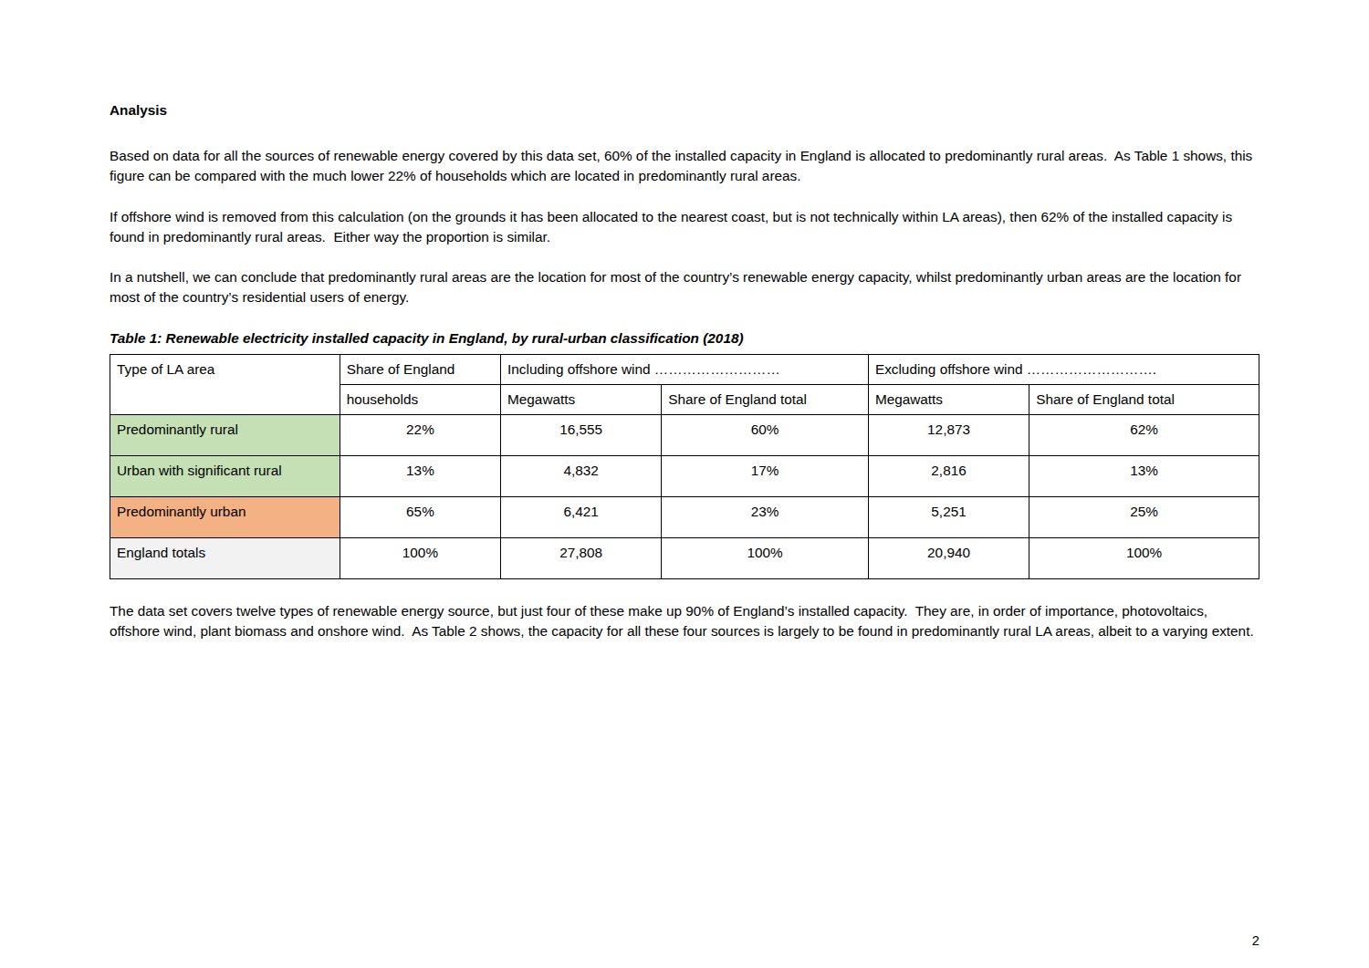Analysis
Based on data for all the sources of renewable energy covered by this data set, 60% of the installed capacity in England is allocated to predominantly rural areas. As Table 1 shows, this figure can be compared with the much lower 22% of households which are located in predominantly rural areas.
If offshore wind is removed from this calculation (on the grounds it has been allocated to the nearest coast, but is not technically within LA areas), then 62% of the installed capacity is found in predominantly rural areas. Either way the proportion is similar.
In a nutshell, we can conclude that predominantly rural areas are the location for most of the country’s renewable energy capacity, whilst predominantly urban areas are the location for most of the country’s residential users of energy.
Table 1: Renewable electricity installed capacity in England, by rural-urban classification (2018)
| Type of LA area | Share of England | Including offshore wind ……………………… | Excluding offshore wind ………………………. |
| households | Megawatts | Share of England total | Megawatts | Share of England total |
| Predominantly rural | 22% | 16,555 | 60% | 12,873 | 62% |
| Urban with significant rural | 13% | 4,832 | 17% | 2,816 | 13% |
| Predominantly urban | 65% | 6,421 | 23% | 5,251 | 25% |
| England totals | 100% | 27,808 | 100% | 20,940 | 100% |
The data set covers twelve types of renewable energy source, but just four of these make up 90% of England’s installed capacity. They are, in order of importance, photovoltaics, offshore wind, plant biomass and onshore wind. As Table 2 shows, the capacity for all these four sources is largely to be found in predominantly rural LA areas, albeit to a varying extent.
2